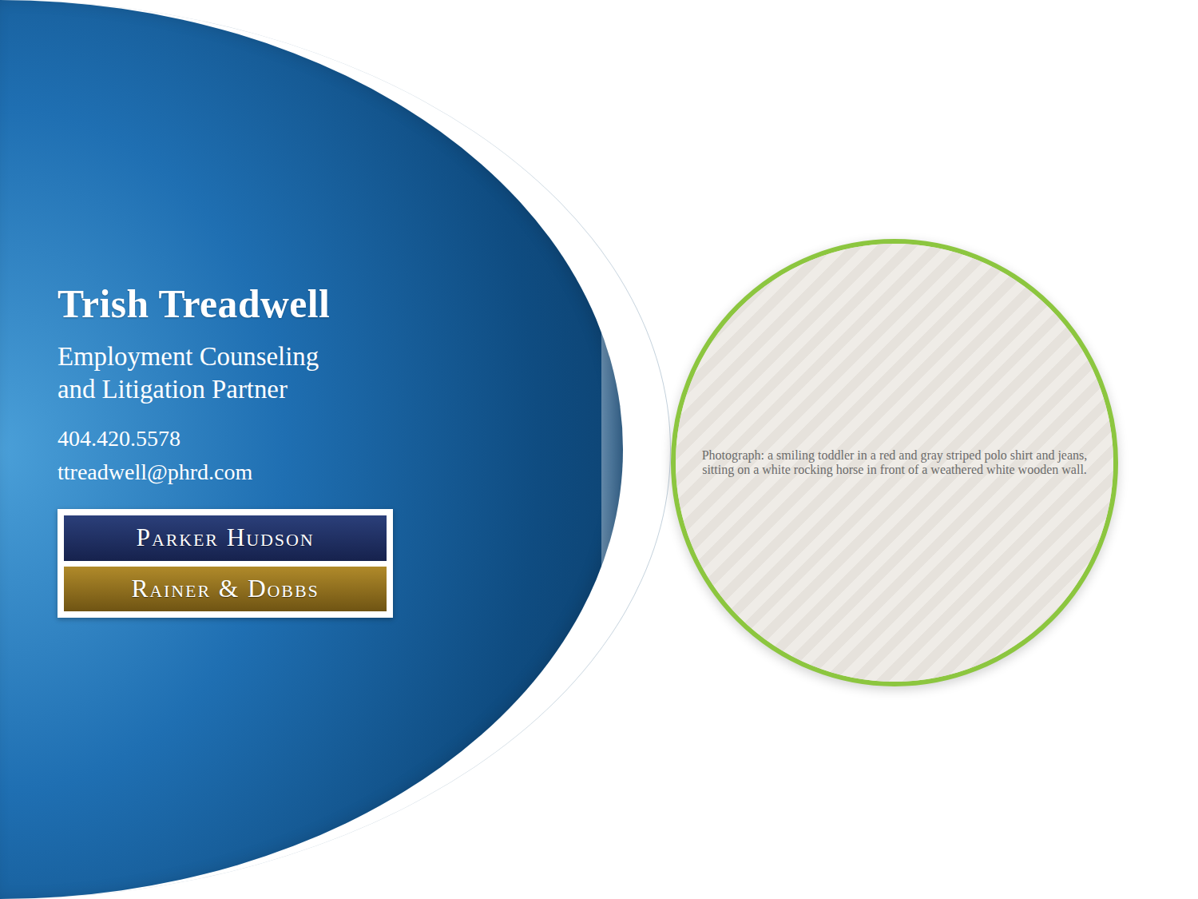Trish Treadwell
Employment Counseling
and Litigation Partner
404.420.5578
ttreadwell@phrd.com
Parker Hudson
Rainer & Dobbs
Photograph: a smiling toddler in a red and gray striped polo shirt and jeans, sitting on a white rocking horse in front of a weathered white wooden wall.